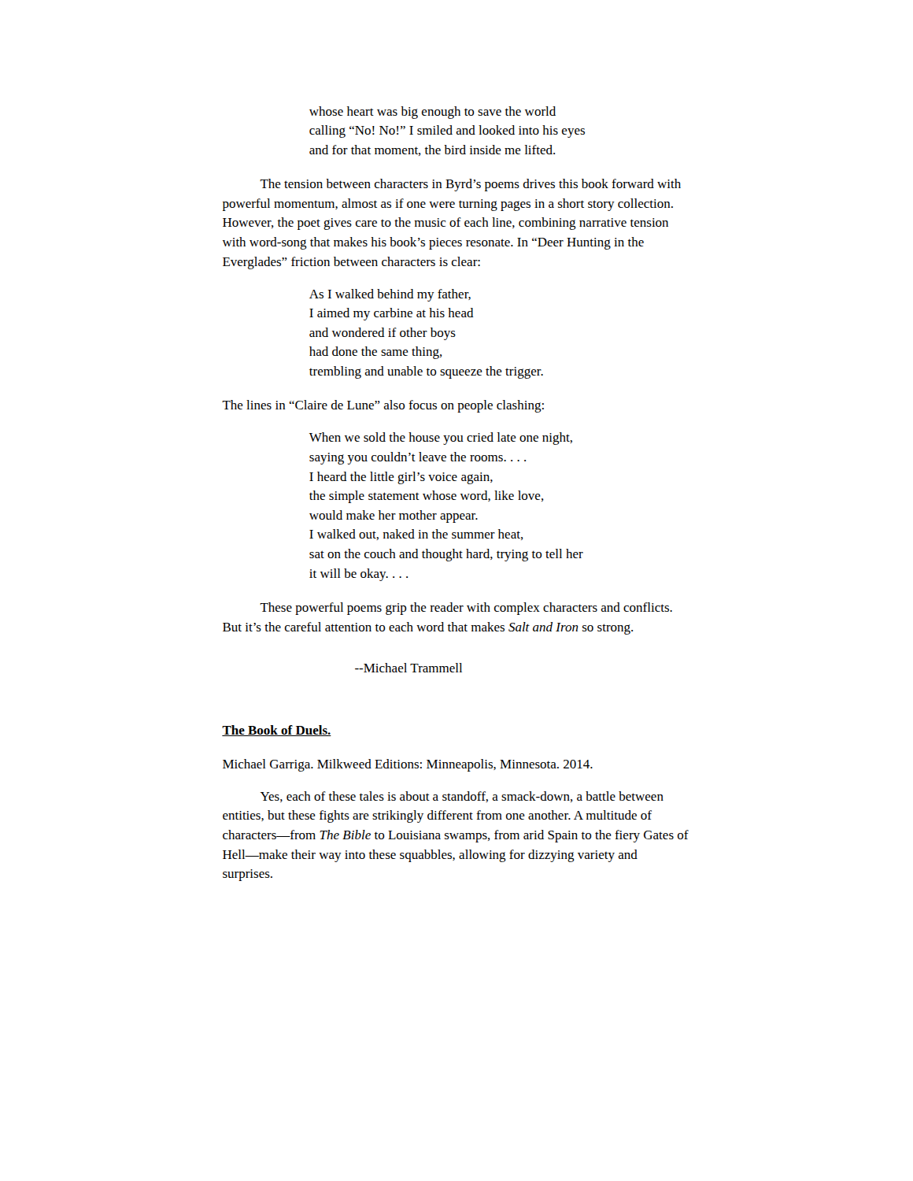whose heart was big enough to save the world
calling “No! No!” I smiled and looked into his eyes
and for that moment, the bird inside me lifted.
The tension between characters in Byrd’s poems drives this book forward with powerful momentum, almost as if one were turning pages in a short story collection. However, the poet gives care to the music of each line, combining narrative tension with word-song that makes his book’s pieces resonate. In “Deer Hunting in the Everglades” friction between characters is clear:
As I walked behind my father,
I aimed my carbine at his head
and wondered if other boys
had done the same thing,
trembling and unable to squeeze the trigger.
The lines in “Claire de Lune” also focus on people clashing:
When we sold the house you cried late one night,
saying you couldn’t leave the rooms. . . .
I heard the little girl’s voice again,
the simple statement whose word, like love,
would make her mother appear.
I walked out, naked in the summer heat,
sat on the couch and thought hard, trying to tell her
it will be okay. . . .
These powerful poems grip the reader with complex characters and conflicts. But it’s the careful attention to each word that makes Salt and Iron so strong.
--Michael Trammell
The Book of Duels.
Michael Garriga. Milkweed Editions: Minneapolis, Minnesota. 2014.
Yes, each of these tales is about a standoff, a smack-down, a battle between entities, but these fights are strikingly different from one another. A multitude of characters—from The Bible to Louisiana swamps, from arid Spain to the fiery Gates of Hell—make their way into these squabbles, allowing for dizzying variety and surprises.